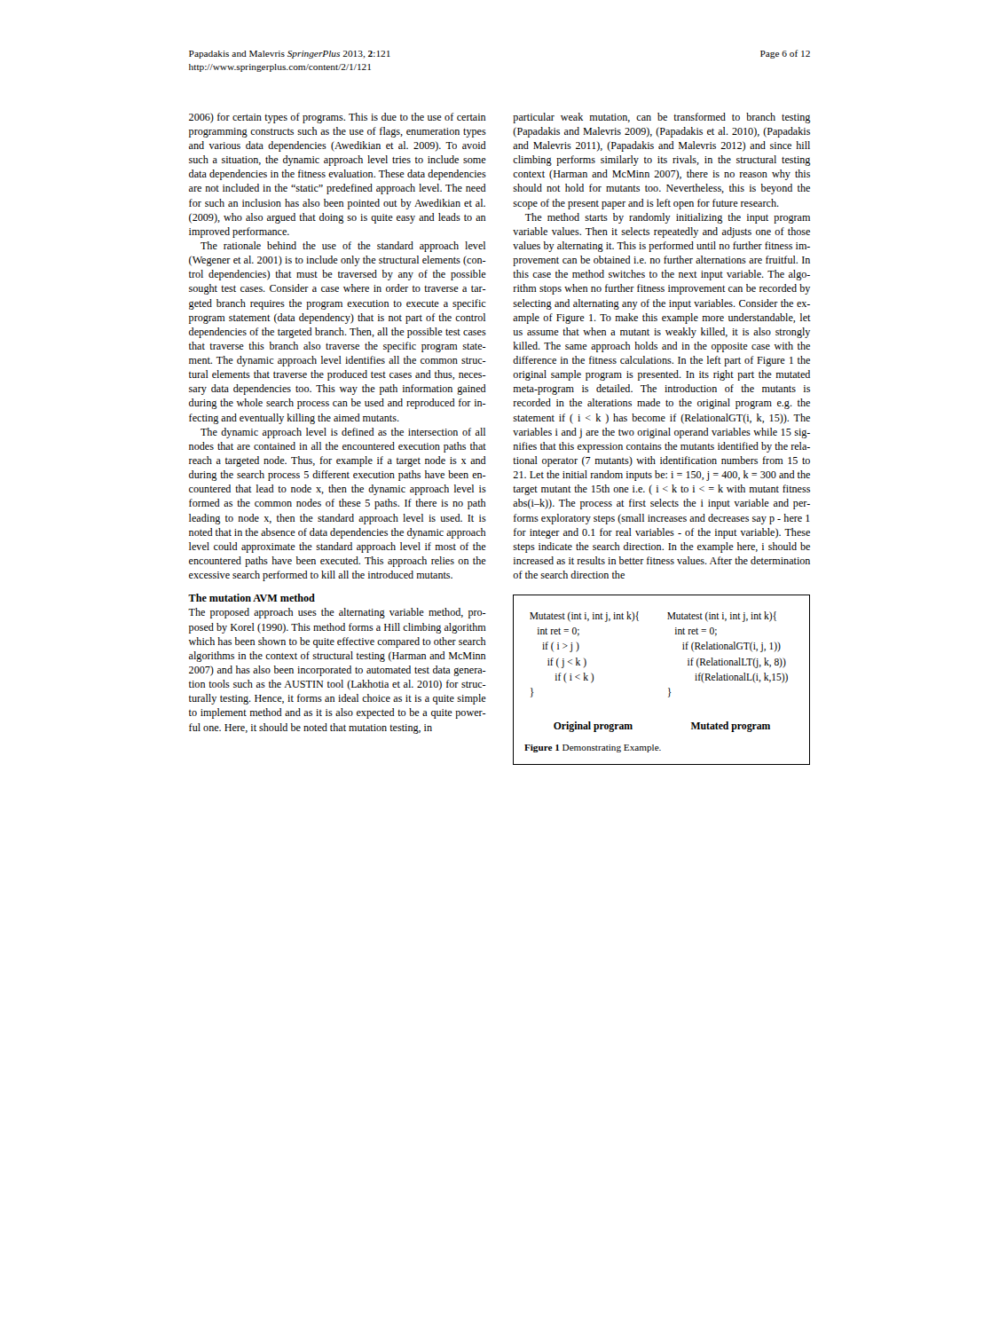Papadakis and Malevris SpringerPlus 2013, 2:121
http://www.springerplus.com/content/2/1/121
Page 6 of 12
2006) for certain types of programs. This is due to the use of certain programming constructs such as the use of flags, enumeration types and various data dependencies (Awedikian et al. 2009). To avoid such a situation, the dynamic approach level tries to include some data dependencies in the fitness evaluation. These data dependencies are not included in the “static” predefined approach level. The need for such an inclusion has also been pointed out by Awedikian et al. (2009), who also argued that doing so is quite easy and leads to an improved performance.
The rationale behind the use of the standard approach level (Wegener et al. 2001) is to include only the structural elements (control dependencies) that must be traversed by any of the possible sought test cases. Consider a case where in order to traverse a targeted branch requires the program execution to execute a specific program statement (data dependency) that is not part of the control dependencies of the targeted branch. Then, all the possible test cases that traverse this branch also traverse the specific program statement. The dynamic approach level identifies all the common structural elements that traverse the produced test cases and thus, necessary data dependencies too. This way the path information gained during the whole search process can be used and reproduced for infecting and eventually killing the aimed mutants.
The dynamic approach level is defined as the intersection of all nodes that are contained in all the encountered execution paths that reach a targeted node. Thus, for example if a target node is x and during the search process 5 different execution paths have been encountered that lead to node x, then the dynamic approach level is formed as the common nodes of these 5 paths. If there is no path leading to node x, then the standard approach level is used. It is noted that in the absence of data dependencies the dynamic approach level could approximate the standard approach level if most of the encountered paths have been executed. This approach relies on the excessive search performed to kill all the introduced mutants.
The mutation AVM method
The proposed approach uses the alternating variable method, proposed by Korel (1990). This method forms a Hill climbing algorithm which has been shown to be quite effective compared to other search algorithms in the context of structural testing (Harman and McMinn 2007) and has also been incorporated to automated test data generation tools such as the AUSTIN tool (Lakhotia et al. 2010) for structurally testing. Hence, it forms an ideal choice as it is a quite simple to implement method and as it is also expected to be a quite powerful one. Here, it should be noted that mutation testing, in
particular weak mutation, can be transformed to branch testing (Papadakis and Malevris 2009), (Papadakis et al. 2010), (Papadakis and Malevris 2011), (Papadakis and Malevris 2012) and since hill climbing performs similarly to its rivals, in the structural testing context (Harman and McMinn 2007), there is no reason why this should not hold for mutants too. Nevertheless, this is beyond the scope of the present paper and is left open for future research.
The method starts by randomly initializing the input program variable values. Then it selects repeatedly and adjusts one of those values by alternating it. This is performed until no further fitness improvement can be obtained i.e. no further alternations are fruitful. In this case the method switches to the next input variable. The algorithm stops when no further fitness improvement can be recorded by selecting and alternating any of the input variables. Consider the example of Figure 1. To make this example more understandable, let us assume that when a mutant is weakly killed, it is also strongly killed. The same approach holds and in the opposite case with the difference in the fitness calculations. In the left part of Figure 1 the original sample program is presented. In its right part the mutated meta-program is detailed. The introduction of the mutants is recorded in the alterations made to the original program e.g. the statement if ( i < k ) has become if (RelationalGT(i, k, 15)). The variables i and j are the two original operand variables while 15 signifies that this expression contains the mutants identified by the relational operator (7 mutants) with identification numbers from 15 to 21. Let the initial random inputs be: i = 150, j = 400, k = 300 and the target mutant the 15th one i.e. ( i < k to i < = k with mutant fitness abs(i–k)). The process at first selects the i input variable and performs exploratory steps (small increases and decreases say p - here 1 for integer and 0.1 for real variables - of the input variable). These steps indicate the search direction. In the example here, i should be increased as it results in better fitness values. After the determination of the search direction the
| Mutatest (int i, int j, int k){ int ret = 0; if ( i > j ) if ( j < k ) if ( i < k ) } | Mutatest (int i, int j, int k){ int ret = 0; if (RelationalGT(i, j, 1)) if (RelationalLT(j, k, 8)) if(RelationalL(i, k,15)) } |
| Original program | Mutated program |
Figure 1 Demonstrating Example.